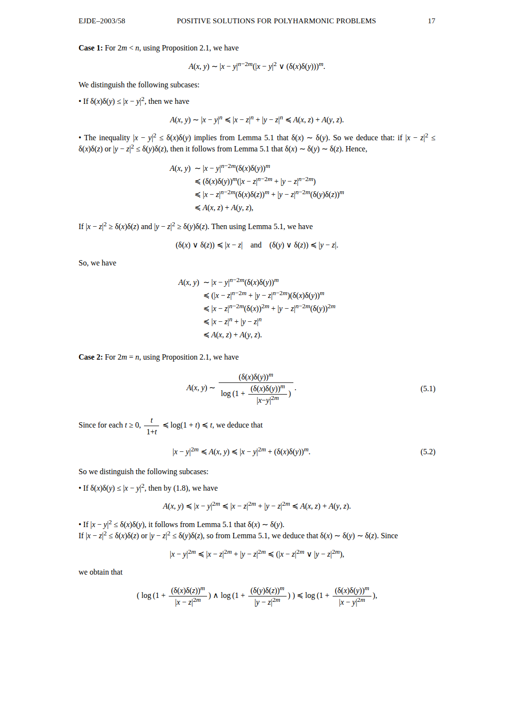EJDE–2003/58 POSITIVE SOLUTIONS FOR POLYHARMONIC PROBLEMS 17
Case 1: For 2m < n, using Proposition 2.1, we have
A(x, y) ∼ |x − y|n−2m(|x − y|2 ∨ (δ(x)δ(y)))m.
We distinguish the following subcases:
• If δ(x)δ(y) ≤ |x − y|2, then we have
A(x, y) ∼ |x − y|n ≼ |x − z|n + |y − z|n ≼ A(x, z) + A(y, z).
• The inequality |x − y|2 ≤ δ(x)δ(y) implies from Lemma 5.1 that δ(x) ∼ δ(y). So we deduce that: if |x − z|2 ≤ δ(x)δ(z) or |y − z|2 ≤ δ(y)δ(z), then it follows from Lemma 5.1 that δ(x) ∼ δ(y) ∼ δ(z). Hence,
| A ( x , y ) | ∼ | / x − y / n −2 m (δ( x )δ( y )) m |
| | ≼ | (δ( x )δ( y )) m (/ x − z / n −2 m + / y − z / n −2 m ) |
| | ≼ | / x − z / n −2 m (δ( x )δ( z )) m + / y − z / n −2 m (δ( y )δ( z )) m |
| | ≼ | A ( x , z ) + A ( y , z ), |
If |x − z|2 ≥ δ(x)δ(z) and |y − z|2 ≥ δ(y)δ(z). Then using Lemma 5.1, we have
(δ(x) ∨ δ(z)) ≼ |x − z| and (δ(y) ∨ δ(z)) ≼ |y − z|.
So, we have
| A ( x , y ) | ∼ | / x − y / n −2 m (δ( x )δ( y )) m |
| | ≼ | (/ x − z / n −2 m + / y − z / n −2 m )(δ( x )δ( y )) m |
| | ≼ | / x − z / n −2 m (δ( x )) 2 m + / y − z / n −2 m (δ( y )) 2 m |
| | ≼ | / x − z / n + / y − z / n |
| | ≼ | A ( x , z ) + A ( y , z ). |
Case 2: For 2m = n, using Proposition 2.1, we have
A(x, y) ∼ (δ(x)δ(y))m log (1 + (δ(x)δ(y))m|x−y|2m) .
(5.1)
Since for each t ≥ 0, t 1+t ≼ log(1 + t) ≼ t, we deduce that
|x − y|2m ≼ A(x, y) ≼ |x − y|2m + (δ(x)δ(y))m.
(5.2)
So we distinguish the following subcases:
• If δ(x)δ(y) ≤ |x − y|2, then by (1.8), we have
A(x, y) ≼ |x − y|2m ≼ |x − z|2m + |y − z|2m ≼ A(x, z) + A(y, z).
• If |x − y|2 ≤ δ(x)δ(y), it follows from Lemma 5.1 that δ(x) ∼ δ(y).
If |x − z|2 ≤ δ(x)δ(z) or |y − z|2 ≤ δ(y)δ(z), so from Lemma 5.1, we deduce that δ(x) ∼ δ(y) ∼ δ(z). Since
|x − y|2m ≼ |x − z|2m + |y − z|2m ≼ (|x − z|2m ∨ |y − z|2m),
we obtain that
( log (1 + (δ(x)δ(z))m|x − z|2m) ∧ log (1 + (δ(y)δ(z))m|y − z|2m) ) ≼ log (1 + (δ(x)δ(y))m|x − y|2m),